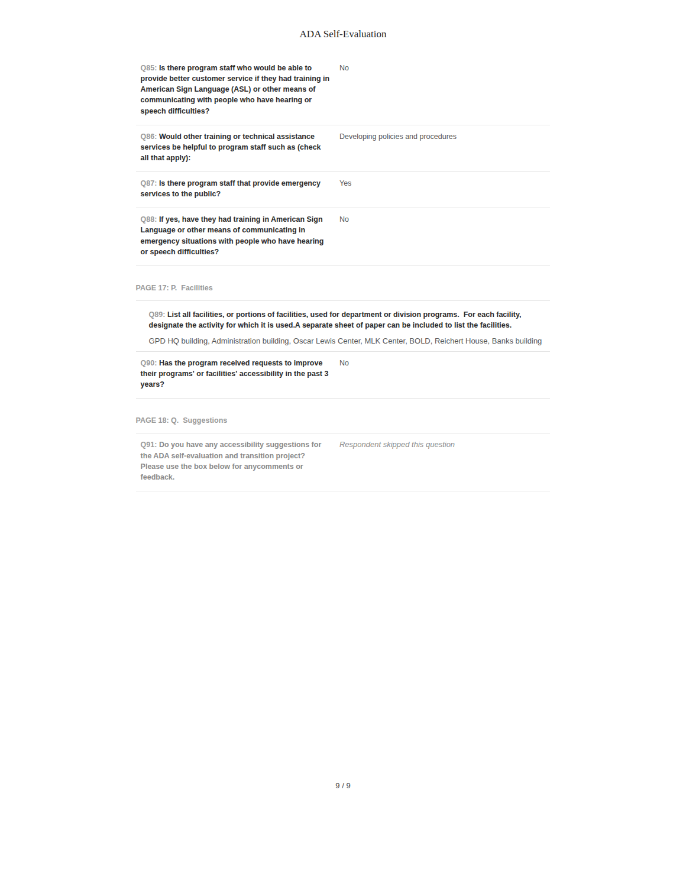ADA Self-Evaluation
| Q85: Is there program staff who would be able to provide better customer service if they had training in American Sign Language (ASL) or other means of communicating with people who have hearing or speech difficulties? | No |
| Q86: Would other training or technical assistance services be helpful to program staff such as (check all that apply): | Developing policies and procedures |
| Q87: Is there program staff that provide emergency services to the public? | Yes |
| Q88: If yes, have they had training in American Sign Language or other means of communicating in emergency situations with people who have hearing or speech difficulties? | No |
PAGE 17: P. Facilities
Q89: List all facilities, or portions of facilities, used for department or division programs. For each facility, designate the activity for which it is used.A separate sheet of paper can be included to list the facilities.
GPD HQ building, Administration building, Oscar Lewis Center, MLK Center, BOLD, Reichert House, Banks building
| Q90: Has the program received requests to improve their programs' or facilities' accessibility in the past 3 years? | No |
PAGE 18: Q. Suggestions
| Q91: Do you have any accessibility suggestions for the ADA self-evaluation and transition project? Please use the box below for anycomments or feedback. | Respondent skipped this question |
9 / 9